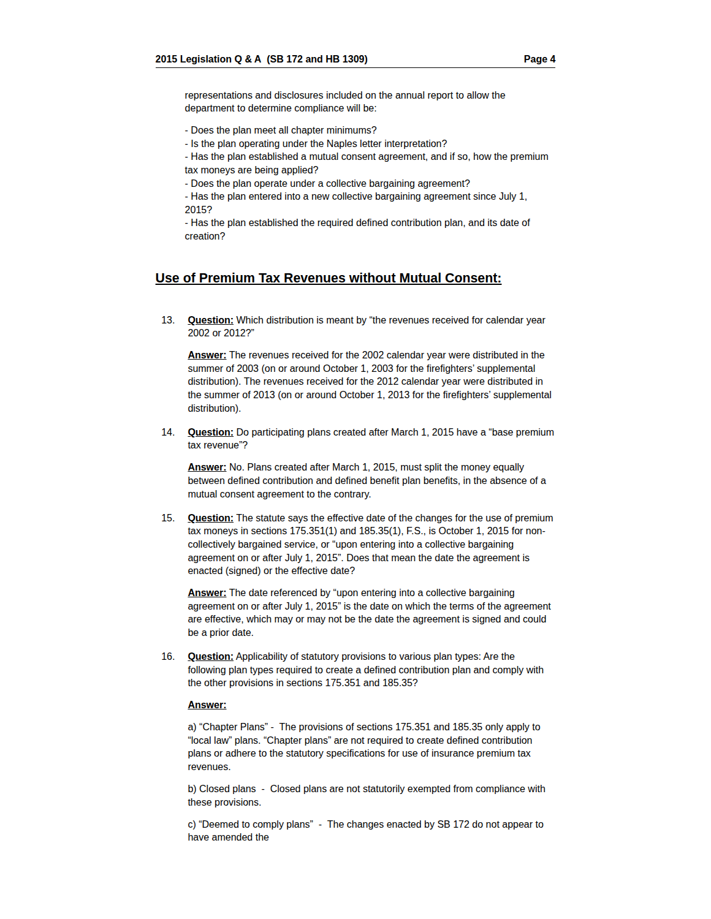2015 Legislation Q & A (SB 172 and HB 1309)
Page 4
representations and disclosures included on the annual report to allow the department to determine compliance will be:
- Does the plan meet all chapter minimums?
- Is the plan operating under the Naples letter interpretation?
- Has the plan established a mutual consent agreement, and if so, how the premium tax moneys are being applied?
- Does the plan operate under a collective bargaining agreement?
- Has the plan entered into a new collective bargaining agreement since July 1, 2015?
- Has the plan established the required defined contribution plan, and its date of creation?
Use of Premium Tax Revenues without Mutual Consent:
Question: Which distribution is meant by “the revenues received for calendar year 2002 or 2012?”
Answer: The revenues received for the 2002 calendar year were distributed in the summer of 2003 (on or around October 1, 2003 for the firefighters’ supplemental distribution). The revenues received for the 2012 calendar year were distributed in the summer of 2013 (on or around October 1, 2013 for the firefighters’ supplemental distribution).
Question: Do participating plans created after March 1, 2015 have a “base premium tax revenue”?
Answer: No. Plans created after March 1, 2015, must split the money equally between defined contribution and defined benefit plan benefits, in the absence of a mutual consent agreement to the contrary.
Question: The statute says the effective date of the changes for the use of premium tax moneys in sections 175.351(1) and 185.35(1), F.S., is October 1, 2015 for non-collectively bargained service, or “upon entering into a collective bargaining agreement on or after July 1, 2015”. Does that mean the date the agreement is enacted (signed) or the effective date?
Answer: The date referenced by “upon entering into a collective bargaining agreement on or after July 1, 2015” is the date on which the terms of the agreement are effective, which may or may not be the date the agreement is signed and could be a prior date.
Question: Applicability of statutory provisions to various plan types: Are the following plan types required to create a defined contribution plan and comply with the other provisions in sections 175.351 and 185.35?
Answer:
a) “Chapter Plans” - The provisions of sections 175.351 and 185.35 only apply to “local law” plans. “Chapter plans” are not required to create defined contribution plans or adhere to the statutory specifications for use of insurance premium tax revenues.
b) Closed plans - Closed plans are not statutorily exempted from compliance with these provisions.
c) “Deemed to comply plans” - The changes enacted by SB 172 do not appear to have amended the